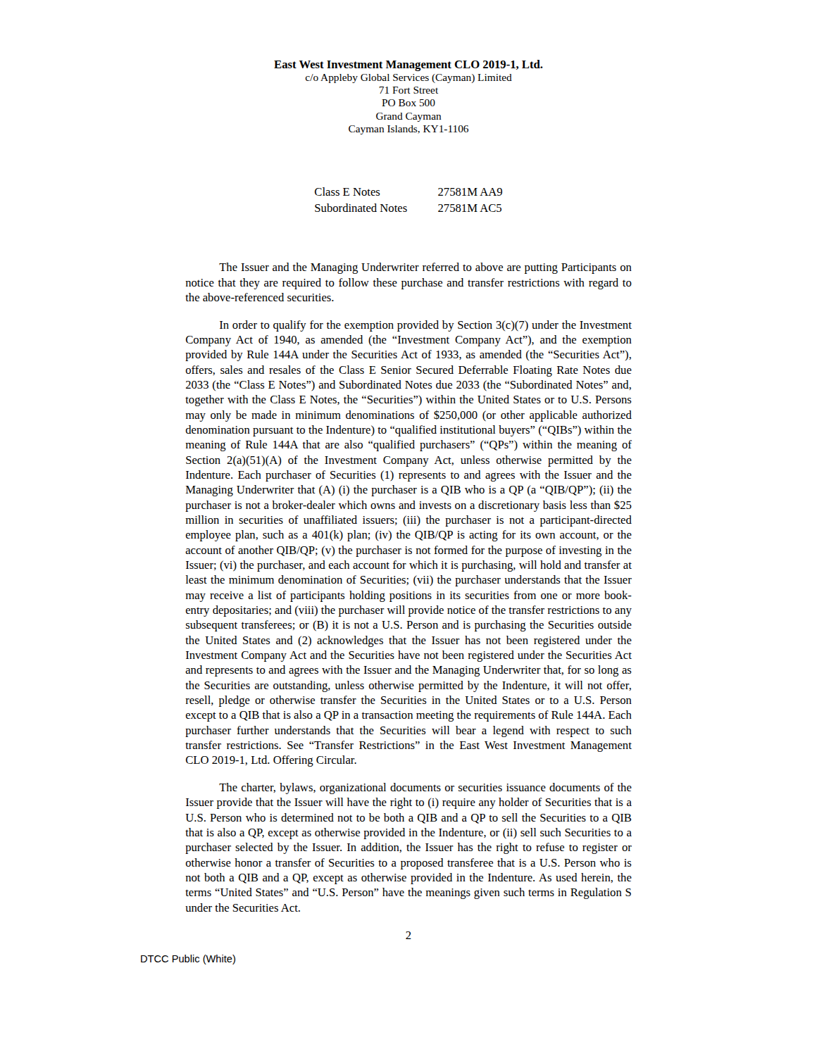East West Investment Management CLO 2019-1, Ltd.
c/o Appleby Global Services (Cayman) Limited
71 Fort Street
PO Box 500
Grand Cayman
Cayman Islands, KY1-1106
| Class E Notes | 27581M AA9 |
| Subordinated Notes | 27581M AC5 |
The Issuer and the Managing Underwriter referred to above are putting Participants on notice that they are required to follow these purchase and transfer restrictions with regard to the above-referenced securities.
In order to qualify for the exemption provided by Section 3(c)(7) under the Investment Company Act of 1940, as amended (the “Investment Company Act”), and the exemption provided by Rule 144A under the Securities Act of 1933, as amended (the “Securities Act”), offers, sales and resales of the Class E Senior Secured Deferrable Floating Rate Notes due 2033 (the “Class E Notes”) and Subordinated Notes due 2033 (the “Subordinated Notes” and, together with the Class E Notes, the “Securities”) within the United States or to U.S. Persons may only be made in minimum denominations of $250,000 (or other applicable authorized denomination pursuant to the Indenture) to “qualified institutional buyers” (“QIBs”) within the meaning of Rule 144A that are also “qualified purchasers” (“QPs”) within the meaning of Section 2(a)(51)(A) of the Investment Company Act, unless otherwise permitted by the Indenture. Each purchaser of Securities (1) represents to and agrees with the Issuer and the Managing Underwriter that (A) (i) the purchaser is a QIB who is a QP (a “QIB/QP”); (ii) the purchaser is not a broker-dealer which owns and invests on a discretionary basis less than $25 million in securities of unaffiliated issuers; (iii) the purchaser is not a participant-directed employee plan, such as a 401(k) plan; (iv) the QIB/QP is acting for its own account, or the account of another QIB/QP; (v) the purchaser is not formed for the purpose of investing in the Issuer; (vi) the purchaser, and each account for which it is purchasing, will hold and transfer at least the minimum denomination of Securities; (vii) the purchaser understands that the Issuer may receive a list of participants holding positions in its securities from one or more book-entry depositaries; and (viii) the purchaser will provide notice of the transfer restrictions to any subsequent transferees; or (B) it is not a U.S. Person and is purchasing the Securities outside the United States and (2) acknowledges that the Issuer has not been registered under the Investment Company Act and the Securities have not been registered under the Securities Act and represents to and agrees with the Issuer and the Managing Underwriter that, for so long as the Securities are outstanding, unless otherwise permitted by the Indenture, it will not offer, resell, pledge or otherwise transfer the Securities in the United States or to a U.S. Person except to a QIB that is also a QP in a transaction meeting the requirements of Rule 144A. Each purchaser further understands that the Securities will bear a legend with respect to such transfer restrictions. See “Transfer Restrictions” in the East West Investment Management CLO 2019-1, Ltd. Offering Circular.
The charter, bylaws, organizational documents or securities issuance documents of the Issuer provide that the Issuer will have the right to (i) require any holder of Securities that is a U.S. Person who is determined not to be both a QIB and a QP to sell the Securities to a QIB that is also a QP, except as otherwise provided in the Indenture, or (ii) sell such Securities to a purchaser selected by the Issuer. In addition, the Issuer has the right to refuse to register or otherwise honor a transfer of Securities to a proposed transferee that is a U.S. Person who is not both a QIB and a QP, except as otherwise provided in the Indenture. As used herein, the terms “United States” and “U.S. Person” have the meanings given such terms in Regulation S under the Securities Act.
2
DTCC Public (White)